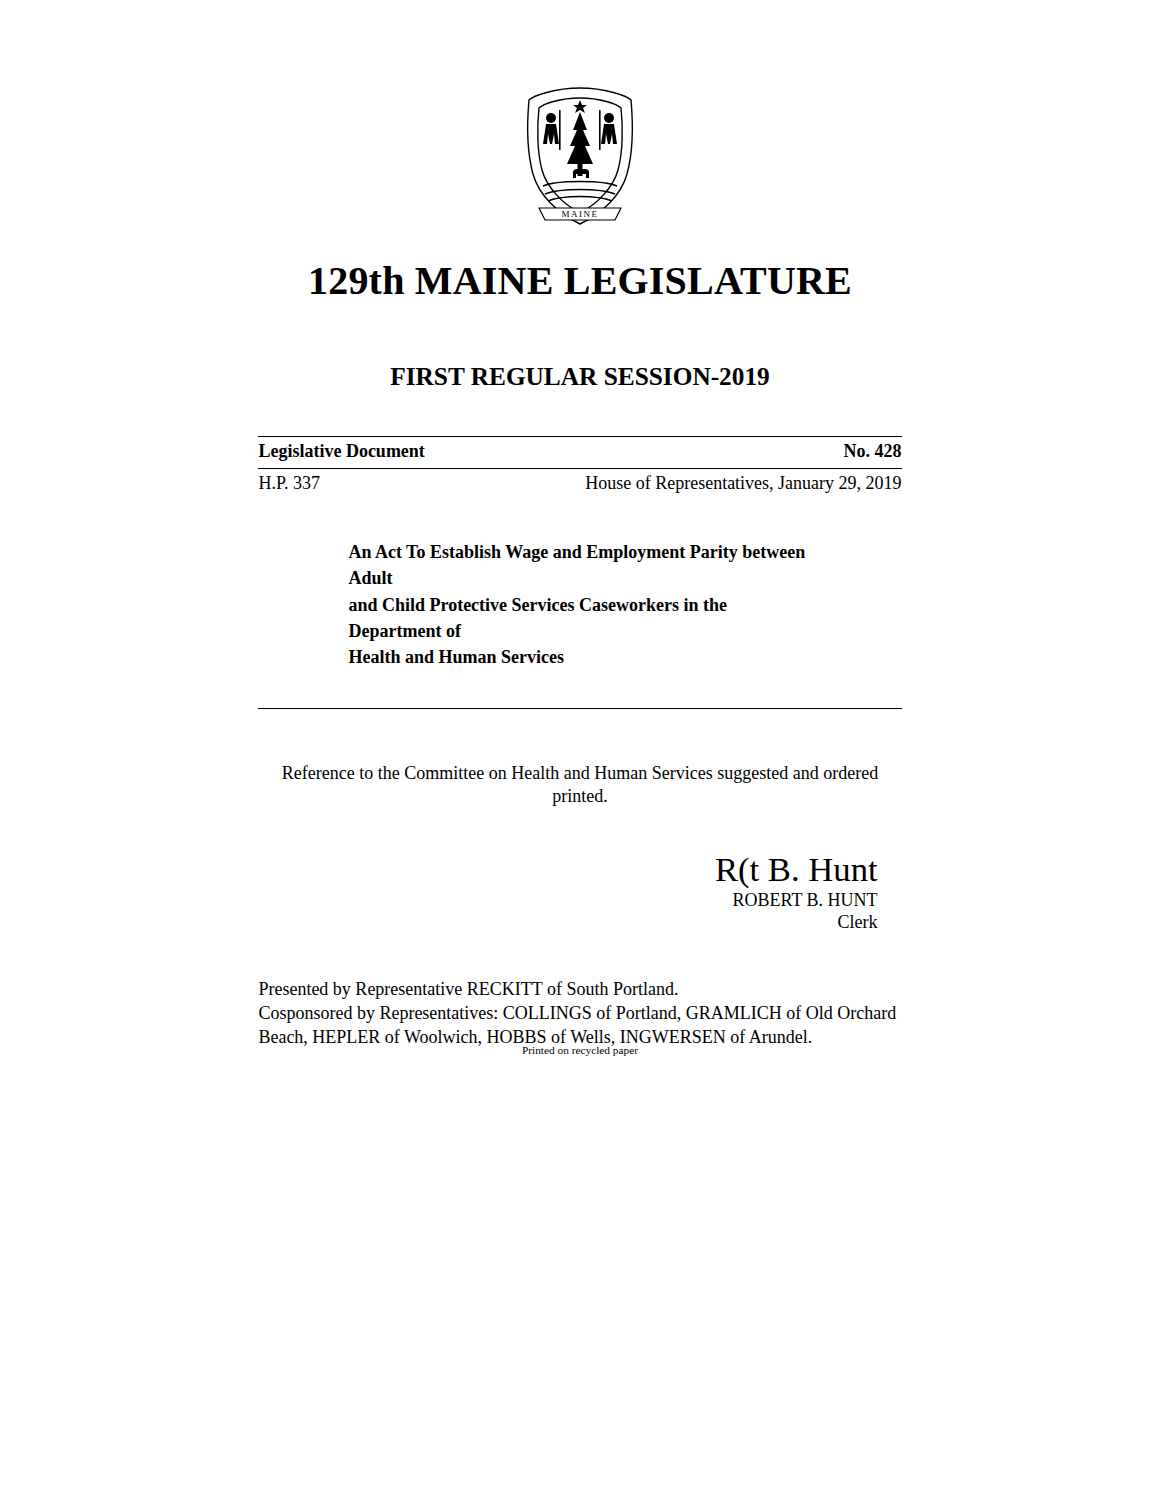MAINE
129th MAINE LEGISLATURE
FIRST REGULAR SESSION-2019
| Legislative Document | No. 428 |
| H.P. 337 | House of Representatives, January 29, 2019 |
An Act To Establish Wage and Employment Parity between Adult
and Child Protective Services Caseworkers in the Department of
Health and Human Services
Reference to the Committee on Health and Human Services suggested and ordered printed.
R(t B. Hunt
ROBERT B. HUNT
Clerk
Presented by Representative RECKITT of South Portland.
Cosponsored by Representatives: COLLINGS of Portland, GRAMLICH of Old Orchard Beach, HEPLER of Woolwich, HOBBS of Wells, INGWERSEN of Arundel.
Printed on recycled paper